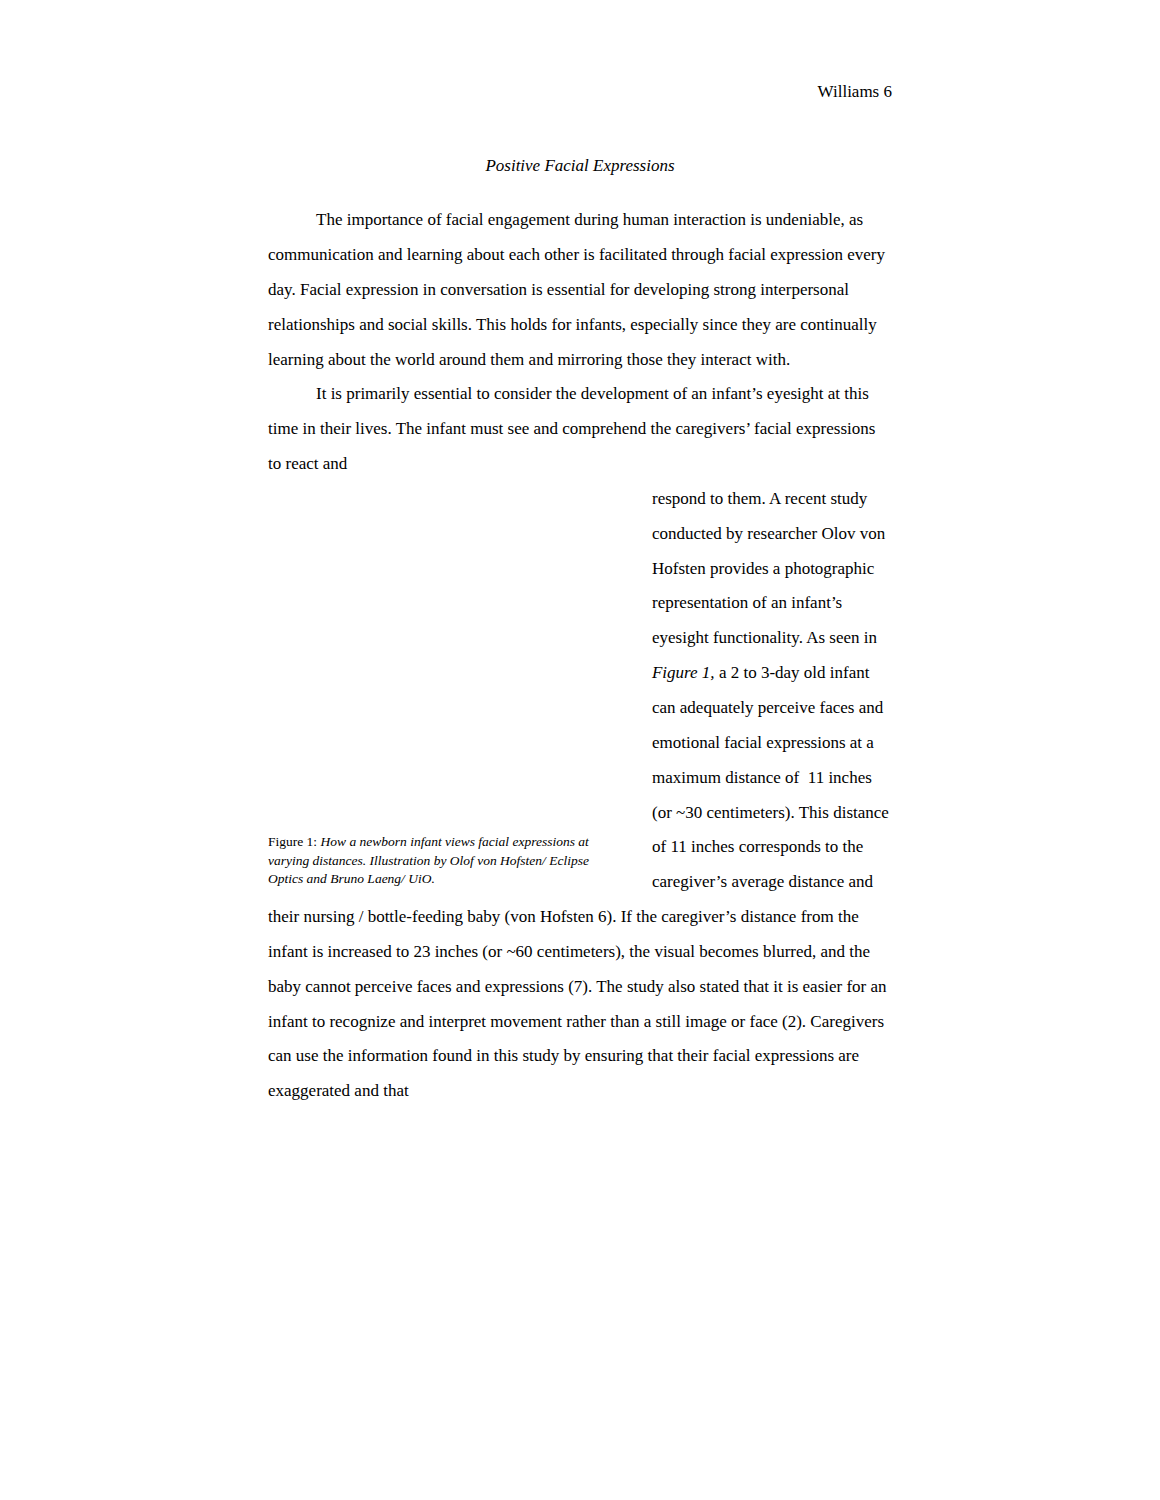Williams 6
Positive Facial Expressions
The importance of facial engagement during human interaction is undeniable, as communication and learning about each other is facilitated through facial expression every day. Facial expression in conversation is essential for developing strong interpersonal relationships and social skills. This holds for infants, especially since they are continually learning about the world around them and mirroring those they interact with.
It is primarily essential to consider the development of an infant’s eyesight at this time in their lives. The infant must see and comprehend the caregivers’ facial expressions to react and
Figure 1: How a newborn infant views facial expressions at varying distances. Illustration by Olof von Hofsten/ Eclipse Optics and Bruno Laeng/ UiO.
respond to them. A recent study conducted by researcher Olov von Hofsten provides a photographic representation of an infant’s eyesight functionality. As seen in Figure 1, a 2 to 3-day old infant can adequately perceive faces and emotional facial expressions at a maximum distance of 11 inches (or ~30 centimeters). This distance of 11 inches corresponds to the caregiver’s average distance and their nursing / bottle-feeding baby (von Hofsten 6). If the caregiver’s distance from the infant is increased to 23 inches (or ~60 centimeters), the visual becomes blurred, and the baby cannot perceive faces and expressions (7). The study also stated that it is easier for an infant to recognize and interpret movement rather than a still image or face (2). Caregivers can use the information found in this study by ensuring that their facial expressions are exaggerated and that